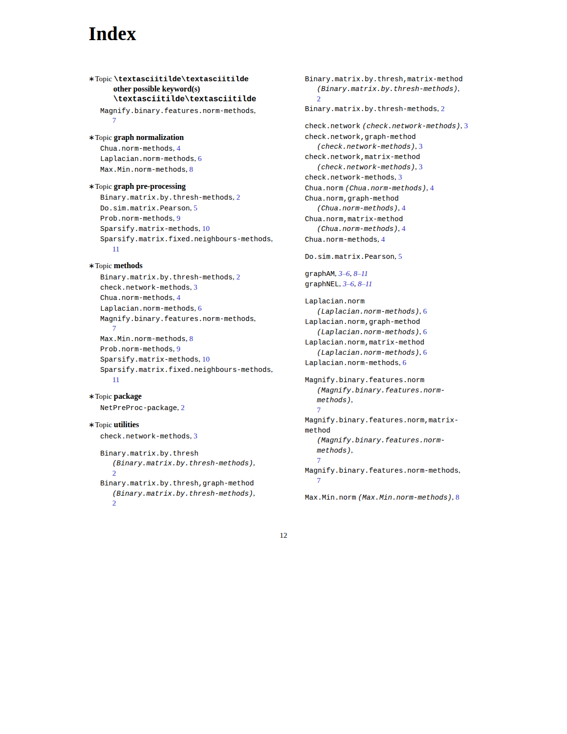Index
∗Topic \textasciitilde\textasciitilde other possible keyword(s) \textasciitilde\textasciitilde
Magnify.binary.features.norm-methods, 7
∗Topic graph normalization
Chua.norm-methods, 4
Laplacian.norm-methods, 6
Max.Min.norm-methods, 8
∗Topic graph pre-processing
Binary.matrix.by.thresh-methods, 2
Do.sim.matrix.Pearson, 5
Prob.norm-methods, 9
Sparsify.matrix-methods, 10
Sparsify.matrix.fixed.neighbours-methods, 11
∗Topic methods
Binary.matrix.by.thresh-methods, 2
check.network-methods, 3
Chua.norm-methods, 4
Laplacian.norm-methods, 6
Magnify.binary.features.norm-methods, 7
Max.Min.norm-methods, 8
Prob.norm-methods, 9
Sparsify.matrix-methods, 10
Sparsify.matrix.fixed.neighbours-methods, 11
∗Topic package
NetPreProc-package, 2
∗Topic utilities
check.network-methods, 3
Binary.matrix.by.thresh (Binary.matrix.by.thresh-methods), 2
Binary.matrix.by.thresh,graph-method (Binary.matrix.by.thresh-methods), 2
Binary.matrix.by.thresh,matrix-method (Binary.matrix.by.thresh-methods), 2
Binary.matrix.by.thresh-methods, 2
check.network (check.network-methods), 3
check.network,graph-method (check.network-methods), 3
check.network,matrix-method (check.network-methods), 3
check.network-methods, 3
Chua.norm (Chua.norm-methods), 4
Chua.norm,graph-method (Chua.norm-methods), 4
Chua.norm,matrix-method (Chua.norm-methods), 4
Chua.norm-methods, 4
Do.sim.matrix.Pearson, 5
graphAM, 3–6, 8–11
graphNEL, 3–6, 8–11
Laplacian.norm (Laplacian.norm-methods), 6
Laplacian.norm,graph-method (Laplacian.norm-methods), 6
Laplacian.norm,matrix-method (Laplacian.norm-methods), 6
Laplacian.norm-methods, 6
Magnify.binary.features.norm (Magnify.binary.features.norm-methods), 7
Magnify.binary.features.norm,matrix-method (Magnify.binary.features.norm-methods), 7
Magnify.binary.features.norm-methods, 7
Max.Min.norm (Max.Min.norm-methods), 8
12